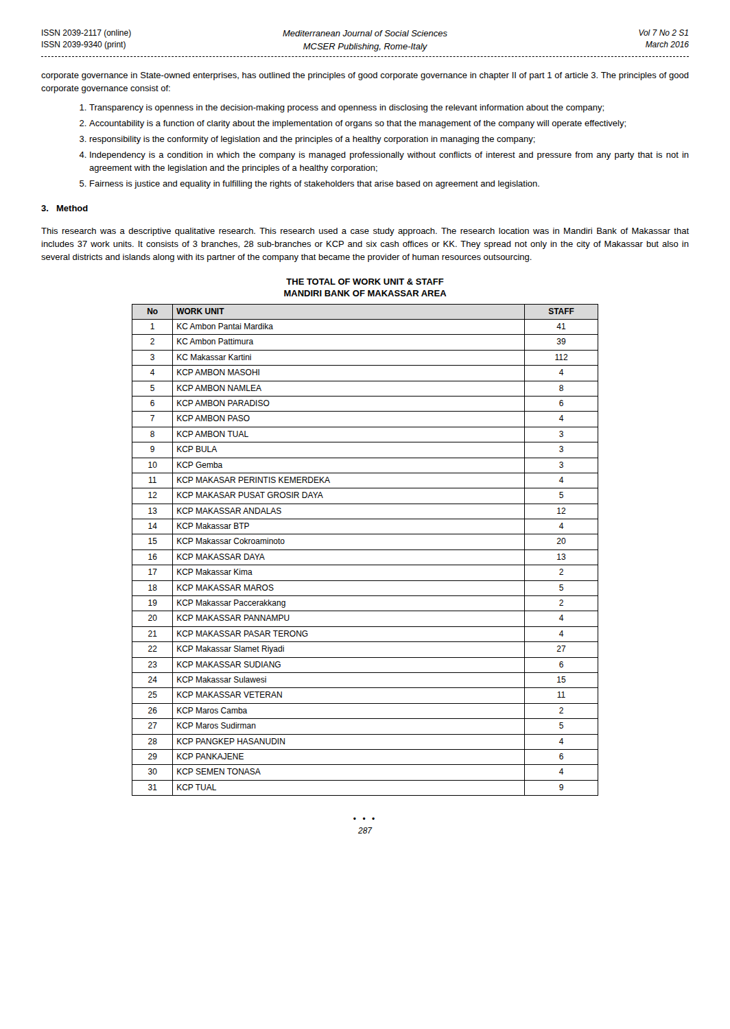| ISSN 2039-2117 (online) ISSN 2039-9340 (print) | Mediterranean Journal of Social Sciences MCSER Publishing, Rome-Italy | Vol 7 No 2 S1 March 2016 |
corporate governance in State-owned enterprises, has outlined the principles of good corporate governance in chapter II of part 1 of article 3. The principles of good corporate governance consist of:
Transparency is openness in the decision-making process and openness in disclosing the relevant information about the company;
Accountability is a function of clarity about the implementation of organs so that the management of the company will operate effectively;
responsibility is the conformity of legislation and the principles of a healthy corporation in managing the company;
Independency is a condition in which the company is managed professionally without conflicts of interest and pressure from any party that is not in agreement with the legislation and the principles of a healthy corporation;
Fairness is justice and equality in fulfilling the rights of stakeholders that arise based on agreement and legislation.
3. Method
This research was a descriptive qualitative research. This research used a case study approach. The research location was in Mandiri Bank of Makassar that includes 37 work units. It consists of 3 branches, 28 sub-branches or KCP and six cash offices or KK. They spread not only in the city of Makassar but also in several districts and islands along with its partner of the company that became the provider of human resources outsourcing.
THE TOTAL OF WORK UNIT & STAFF
MANDIRI BANK OF MAKASSAR AREA
| No | WORK UNIT | STAFF |
| --- | --- | --- |
| 1 | KC Ambon Pantai Mardika | 41 |
| 2 | KC Ambon Pattimura | 39 |
| 3 | KC Makassar Kartini | 112 |
| 4 | KCP AMBON MASOHI | 4 |
| 5 | KCP AMBON NAMLEA | 8 |
| 6 | KCP AMBON PARADISO | 6 |
| 7 | KCP AMBON PASO | 4 |
| 8 | KCP AMBON TUAL | 3 |
| 9 | KCP BULA | 3 |
| 10 | KCP Gemba | 3 |
| 11 | KCP MAKASAR PERINTIS KEMERDEKA | 4 |
| 12 | KCP MAKASAR PUSAT GROSIR DAYA | 5 |
| 13 | KCP MAKASSAR ANDALAS | 12 |
| 14 | KCP Makassar BTP | 4 |
| 15 | KCP Makassar Cokroaminoto | 20 |
| 16 | KCP MAKASSAR DAYA | 13 |
| 17 | KCP Makassar Kima | 2 |
| 18 | KCP MAKASSAR MAROS | 5 |
| 19 | KCP Makassar Paccerakkang | 2 |
| 20 | KCP MAKASSAR PANNAMPU | 4 |
| 21 | KCP MAKASSAR PASAR TERONG | 4 |
| 22 | KCP Makassar Slamet Riyadi | 27 |
| 23 | KCP MAKASSAR SUDIANG | 6 |
| 24 | KCP Makassar Sulawesi | 15 |
| 25 | KCP MAKASSAR VETERAN | 11 |
| 26 | KCP Maros Camba | 2 |
| 27 | KCP Maros Sudirman | 5 |
| 28 | KCP PANGKEP HASANUDIN | 4 |
| 29 | KCP PANKAJENE | 6 |
| 30 | KCP SEMEN TONASA | 4 |
| 31 | KCP TUAL | 9 |
• • •
287